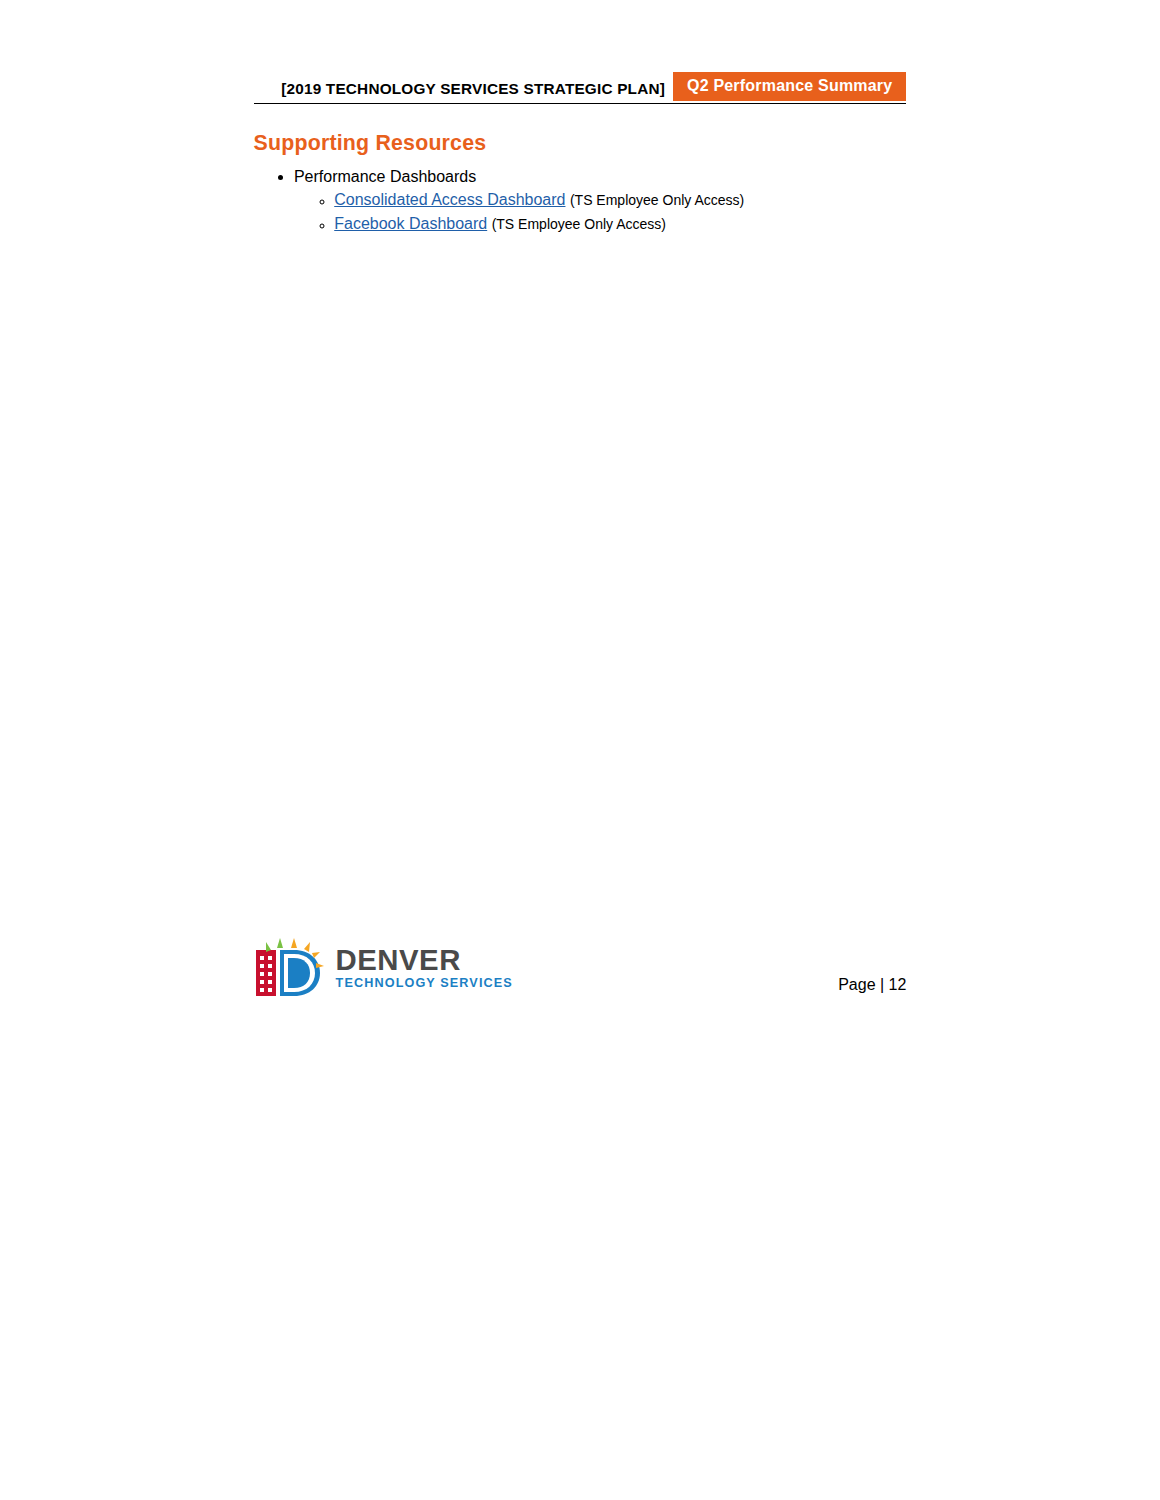[2019 TECHNOLOGY SERVICES STRATEGIC PLAN]
Q2 Performance Summary
Supporting Resources
Performance Dashboards
Consolidated Access Dashboard (TS Employee Only Access)
Facebook Dashboard (TS Employee Only Access)
DENVER
TECHNOLOGY SERVICES
Page | 12